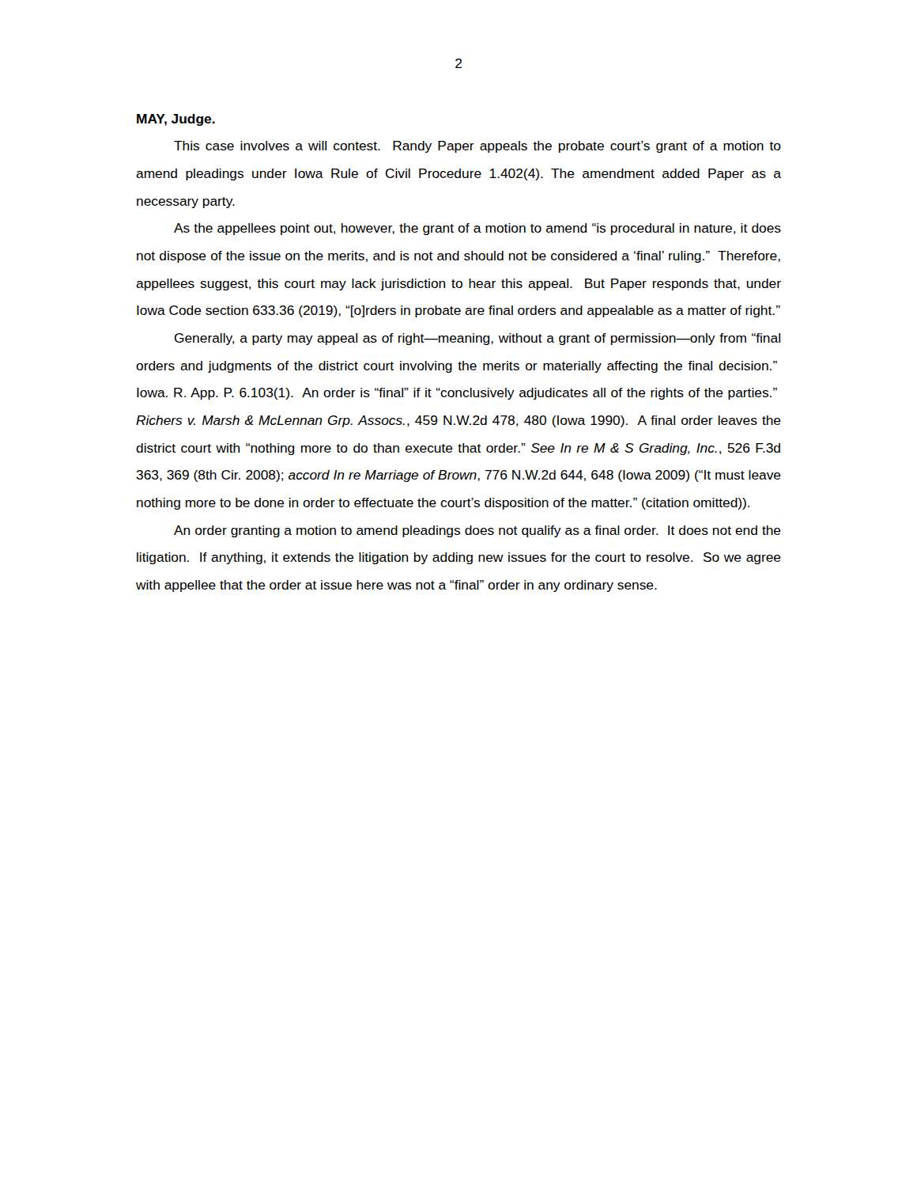2
MAY, Judge.
This case involves a will contest. Randy Paper appeals the probate court’s grant of a motion to amend pleadings under Iowa Rule of Civil Procedure 1.402(4). The amendment added Paper as a necessary party.
As the appellees point out, however, the grant of a motion to amend “is procedural in nature, it does not dispose of the issue on the merits, and is not and should not be considered a ‘final’ ruling.” Therefore, appellees suggest, this court may lack jurisdiction to hear this appeal. But Paper responds that, under Iowa Code section 633.36 (2019), “[o]rders in probate are final orders and appealable as a matter of right.”
Generally, a party may appeal as of right—meaning, without a grant of permission—only from “final orders and judgments of the district court involving the merits or materially affecting the final decision.” Iowa. R. App. P. 6.103(1). An order is “final” if it “conclusively adjudicates all of the rights of the parties.” Richers v. Marsh & McLennan Grp. Assocs., 459 N.W.2d 478, 480 (Iowa 1990). A final order leaves the district court with “nothing more to do than execute that order.” See In re M & S Grading, Inc., 526 F.3d 363, 369 (8th Cir. 2008); accord In re Marriage of Brown, 776 N.W.2d 644, 648 (Iowa 2009) (“It must leave nothing more to be done in order to effectuate the court’s disposition of the matter.” (citation omitted)).
An order granting a motion to amend pleadings does not qualify as a final order. It does not end the litigation. If anything, it extends the litigation by adding new issues for the court to resolve. So we agree with appellee that the order at issue here was not a “final” order in any ordinary sense.